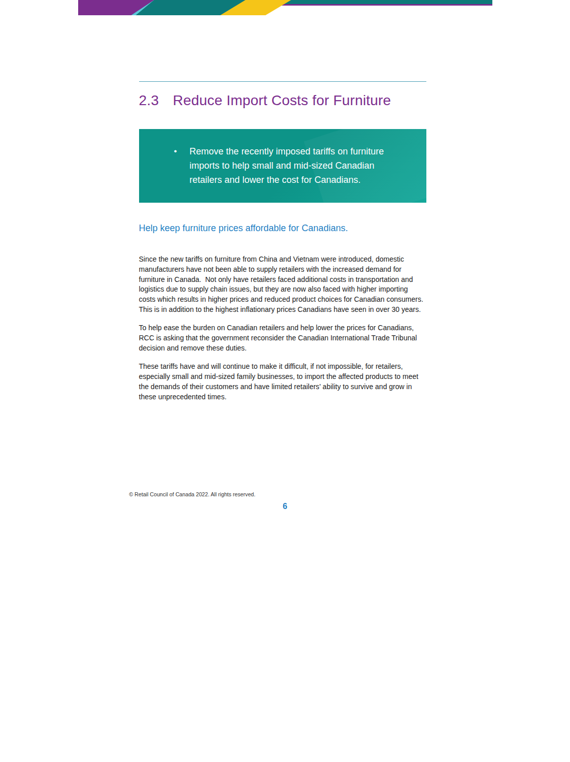2.3 Reduce Import Costs for Furniture
Remove the recently imposed tariffs on furniture imports to help small and mid-sized Canadian retailers and lower the cost for Canadians.
Help keep furniture prices affordable for Canadians.
Since the new tariffs on furniture from China and Vietnam were introduced, domestic manufacturers have not been able to supply retailers with the increased demand for furniture in Canada. Not only have retailers faced additional costs in transportation and logistics due to supply chain issues, but they are now also faced with higher importing costs which results in higher prices and reduced product choices for Canadian consumers. This is in addition to the highest inflationary prices Canadians have seen in over 30 years.
To help ease the burden on Canadian retailers and help lower the prices for Canadians, RCC is asking that the government reconsider the Canadian International Trade Tribunal decision and remove these duties.
These tariffs have and will continue to make it difficult, if not impossible, for retailers, especially small and mid-sized family businesses, to import the affected products to meet the demands of their customers and have limited retailers’ ability to survive and grow in these unprecedented times.
© Retail Council of Canada 2022. All rights reserved.
6